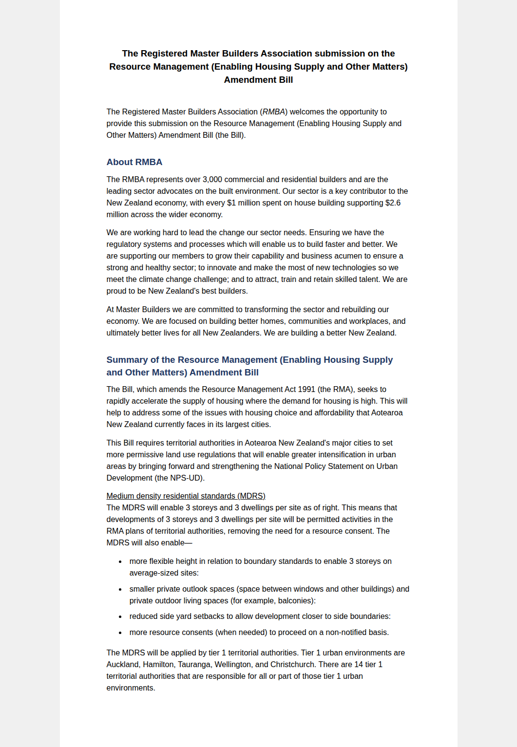The Registered Master Builders Association submission on the Resource Management (Enabling Housing Supply and Other Matters) Amendment Bill
The Registered Master Builders Association (RMBA) welcomes the opportunity to provide this submission on the Resource Management (Enabling Housing Supply and Other Matters) Amendment Bill (the Bill).
About RMBA
The RMBA represents over 3,000 commercial and residential builders and are the leading sector advocates on the built environment. Our sector is a key contributor to the New Zealand economy, with every $1 million spent on house building supporting $2.6 million across the wider economy.
We are working hard to lead the change our sector needs. Ensuring we have the regulatory systems and processes which will enable us to build faster and better. We are supporting our members to grow their capability and business acumen to ensure a strong and healthy sector; to innovate and make the most of new technologies so we meet the climate change challenge; and to attract, train and retain skilled talent. We are proud to be New Zealand's best builders.
At Master Builders we are committed to transforming the sector and rebuilding our economy. We are focused on building better homes, communities and workplaces, and ultimately better lives for all New Zealanders. We are building a better New Zealand.
Summary of the Resource Management (Enabling Housing Supply and Other Matters) Amendment Bill
The Bill, which amends the Resource Management Act 1991 (the RMA), seeks to rapidly accelerate the supply of housing where the demand for housing is high. This will help to address some of the issues with housing choice and affordability that Aotearoa New Zealand currently faces in its largest cities.
This Bill requires territorial authorities in Aotearoa New Zealand's major cities to set more permissive land use regulations that will enable greater intensification in urban areas by bringing forward and strengthening the National Policy Statement on Urban Development (the NPS-UD).
Medium density residential standards (MDRS)
The MDRS will enable 3 storeys and 3 dwellings per site as of right. This means that developments of 3 storeys and 3 dwellings per site will be permitted activities in the RMA plans of territorial authorities, removing the need for a resource consent. The MDRS will also enable—
more flexible height in relation to boundary standards to enable 3 storeys on average-sized sites:
smaller private outlook spaces (space between windows and other buildings) and private outdoor living spaces (for example, balconies):
reduced side yard setbacks to allow development closer to side boundaries:
more resource consents (when needed) to proceed on a non-notified basis.
The MDRS will be applied by tier 1 territorial authorities. Tier 1 urban environments are Auckland, Hamilton, Tauranga, Wellington, and Christchurch. There are 14 tier 1 territorial authorities that are responsible for all or part of those tier 1 urban environments.